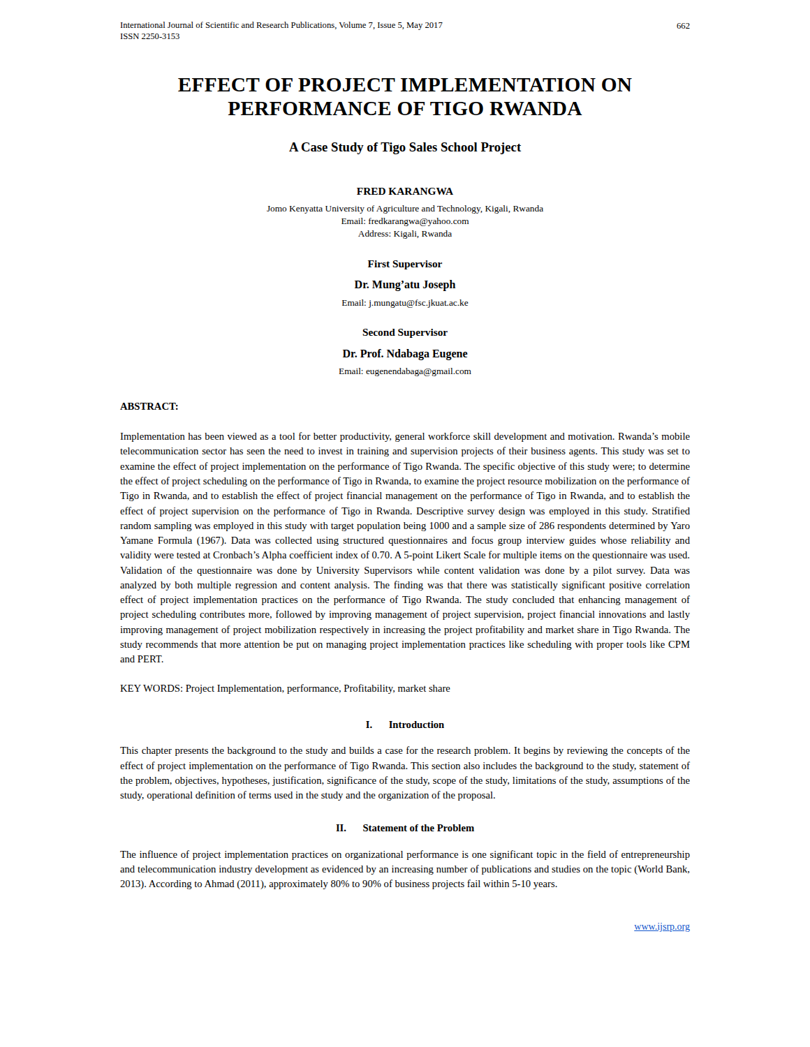International Journal of Scientific and Research Publications, Volume 7, Issue 5, May 2017
ISSN 2250-3153
662
EFFECT OF PROJECT IMPLEMENTATION ON PERFORMANCE OF TIGO RWANDA
A Case Study of Tigo Sales School Project
FRED KARANGWA
Jomo Kenyatta University of Agriculture and Technology, Kigali, Rwanda
Email: fredkarangwa@yahoo.com
Address: Kigali, Rwanda
First Supervisor
Dr. Mung’atu Joseph
Email: j.mungatu@fsc.jkuat.ac.ke
Second Supervisor
Dr. Prof. Ndabaga Eugene
Email: eugenendabaga@gmail.com
ABSTRACT:
Implementation has been viewed as a tool for better productivity, general workforce skill development and motivation. Rwanda’s mobile telecommunication sector has seen the need to invest in training and supervision projects of their business agents. This study was set to examine the effect of project implementation on the performance of Tigo Rwanda. The specific objective of this study were; to determine the effect of project scheduling on the performance of Tigo in Rwanda, to examine the project resource mobilization on the performance of Tigo in Rwanda, and to establish the effect of project financial management on the performance of Tigo in Rwanda, and to establish the effect of project supervision on the performance of Tigo in Rwanda. Descriptive survey design was employed in this study. Stratified random sampling was employed in this study with target population being 1000 and a sample size of 286 respondents determined by Yaro Yamane Formula (1967). Data was collected using structured questionnaires and focus group interview guides whose reliability and validity were tested at Cronbach’s Alpha coefficient index of 0.70. A 5-point Likert Scale for multiple items on the questionnaire was used. Validation of the questionnaire was done by University Supervisors while content validation was done by a pilot survey. Data was analyzed by both multiple regression and content analysis. The finding was that there was statistically significant positive correlation effect of project implementation practices on the performance of Tigo Rwanda. The study concluded that enhancing management of project scheduling contributes more, followed by improving management of project supervision, project financial innovations and lastly improving management of project mobilization respectively in increasing the project profitability and market share in Tigo Rwanda. The study recommends that more attention be put on managing project implementation practices like scheduling with proper tools like CPM and PERT.
KEY WORDS: Project Implementation, performance, Profitability, market share
I. Introduction
This chapter presents the background to the study and builds a case for the research problem. It begins by reviewing the concepts of the effect of project implementation on the performance of Tigo Rwanda. This section also includes the background to the study, statement of the problem, objectives, hypotheses, justification, significance of the study, scope of the study, limitations of the study, assumptions of the study, operational definition of terms used in the study and the organization of the proposal.
II. Statement of the Problem
The influence of project implementation practices on organizational performance is one significant topic in the field of entrepreneurship and telecommunication industry development as evidenced by an increasing number of publications and studies on the topic (World Bank, 2013). According to Ahmad (2011), approximately 80% to 90% of business projects fail within 5-10 years.
www.ijsrp.org